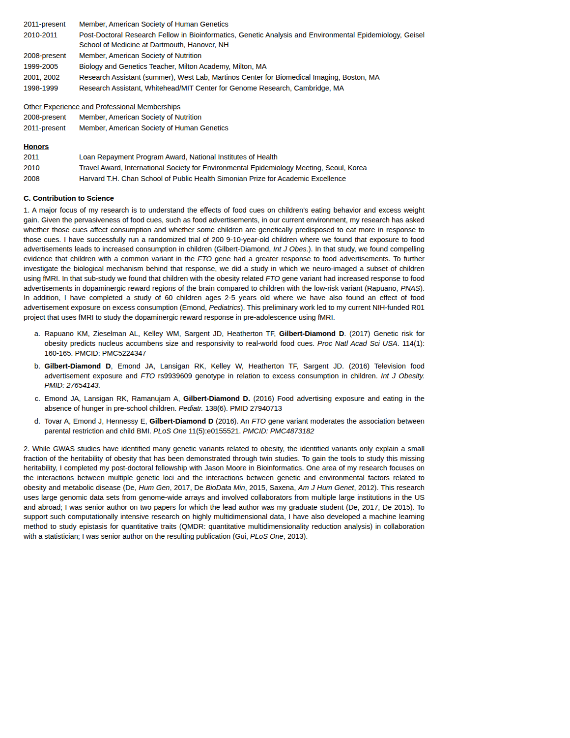| 2011-present | Member, American Society of Human Genetics |
| 2010-2011 | Post-Doctoral Research Fellow in Bioinformatics, Genetic Analysis and Environmental Epidemiology, Geisel School of Medicine at Dartmouth, Hanover, NH |
| 2008-present | Member, American Society of Nutrition |
| 1999-2005 | Biology and Genetics Teacher, Milton Academy, Milton, MA |
| 2001, 2002 | Research Assistant (summer), West Lab, Martinos Center for Biomedical Imaging, Boston, MA |
| 1998-1999 | Research Assistant, Whitehead/MIT Center for Genome Research, Cambridge, MA |
Other Experience and Professional Memberships
| 2008-present | Member, American Society of Nutrition |
| 2011-present | Member, American Society of Human Genetics |
Honors
| 2011 | Loan Repayment Program Award, National Institutes of Health |
| 2010 | Travel Award, International Society for Environmental Epidemiology Meeting, Seoul, Korea |
| 2008 | Harvard T.H. Chan School of Public Health Simonian Prize for Academic Excellence |
C. Contribution to Science
1. A major focus of my research is to understand the effects of food cues on children’s eating behavior and excess weight gain. Given the pervasiveness of food cues, such as food advertisements, in our current environment, my research has asked whether those cues affect consumption and whether some children are genetically predisposed to eat more in response to those cues. I have successfully run a randomized trial of 200 9-10-year-old children where we found that exposure to food advertisements leads to increased consumption in children (Gilbert-Diamond, Int J Obes.). In that study, we found compelling evidence that children with a common variant in the FTO gene had a greater response to food advertisements. To further investigate the biological mechanism behind that response, we did a study in which we neuro-imaged a subset of children using fMRI. In that sub-study we found that children with the obesity related FTO gene variant had increased response to food advertisements in dopaminergic reward regions of the brain compared to children with the low-risk variant (Rapuano, PNAS). In addition, I have completed a study of 60 children ages 2-5 years old where we have also found an effect of food advertisement exposure on excess consumption (Emond, Pediatrics). This preliminary work led to my current NIH-funded R01 project that uses fMRI to study the dopaminergic reward response in pre-adolescence using fMRI.
Rapuano KM, Zieselman AL, Kelley WM, Sargent JD, Heatherton TF, Gilbert-Diamond D. (2017) Genetic risk for obesity predicts nucleus accumbens size and responsivity to real-world food cues. Proc Natl Acad Sci USA. 114(1): 160-165. PMCID: PMC5224347
Gilbert-Diamond D, Emond JA, Lansigan RK, Kelley W, Heatherton TF, Sargent JD. (2016) Television food advertisement exposure and FTO rs9939609 genotype in relation to excess consumption in children. Int J Obesity. PMID: 27654143.
Emond JA, Lansigan RK, Ramanujam A, Gilbert-Diamond D. (2016) Food advertising exposure and eating in the absence of hunger in pre-school children. Pediatr. 138(6). PMID 27940713
Tovar A, Emond J, Hennessy E, Gilbert-Diamond D (2016). An FTO gene variant moderates the association between parental restriction and child BMI. PLoS One 11(5):e0155521. PMCID: PMC4873182
2. While GWAS studies have identified many genetic variants related to obesity, the identified variants only explain a small fraction of the heritability of obesity that has been demonstrated through twin studies. To gain the tools to study this missing heritability, I completed my post-doctoral fellowship with Jason Moore in Bioinformatics. One area of my research focuses on the interactions between multiple genetic loci and the interactions between genetic and environmental factors related to obesity and metabolic disease (De, Hum Gen, 2017, De BioData Min, 2015, Saxena, Am J Hum Genet, 2012). This research uses large genomic data sets from genome-wide arrays and involved collaborators from multiple large institutions in the US and abroad; I was senior author on two papers for which the lead author was my graduate student (De, 2017, De 2015). To support such computationally intensive research on highly multidimensional data, I have also developed a machine learning method to study epistasis for quantitative traits (QMDR: quantitative multidimensionality reduction analysis) in collaboration with a statistician; I was senior author on the resulting publication (Gui, PLoS One, 2013).